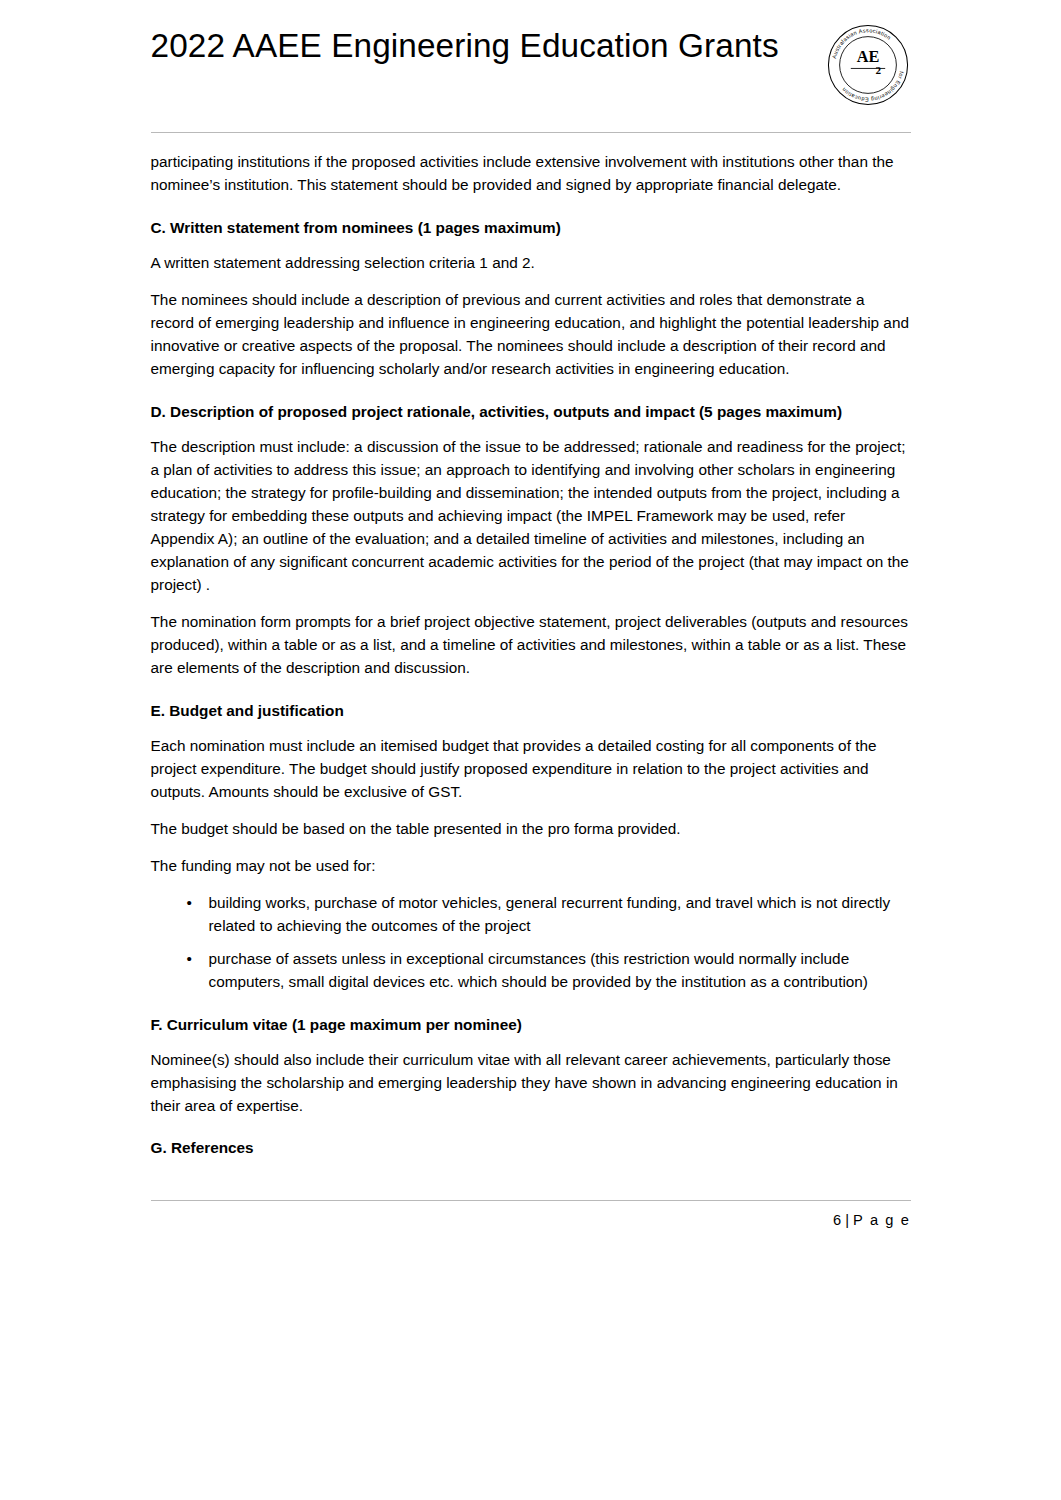2022 AAEE Engineering Education Grants
Australasian Association for Engineering Education AE 2
participating institutions if the proposed activities include extensive involvement with institutions other than the nominee’s institution. This statement should be provided and signed by appropriate financial delegate.
C. Written statement from nominees (1 pages maximum)
A written statement addressing selection criteria 1 and 2.
The nominees should include a description of previous and current activities and roles that demonstrate a record of emerging leadership and influence in engineering education, and highlight the potential leadership and innovative or creative aspects of the proposal. The nominees should include a description of their record and emerging capacity for influencing scholarly and/or research activities in engineering education.
D. Description of proposed project rationale, activities, outputs and impact (5 pages maximum)
The description must include: a discussion of the issue to be addressed; rationale and readiness for the project; a plan of activities to address this issue; an approach to identifying and involving other scholars in engineering education; the strategy for profile-building and dissemination; the intended outputs from the project, including a strategy for embedding these outputs and achieving impact (the IMPEL Framework may be used, refer Appendix A); an outline of the evaluation; and a detailed timeline of activities and milestones, including an explanation of any significant concurrent academic activities for the period of the project (that may impact on the project) .
The nomination form prompts for a brief project objective statement, project deliverables (outputs and resources produced), within a table or as a list, and a timeline of activities and milestones, within a table or as a list. These are elements of the description and discussion.
E. Budget and justification
Each nomination must include an itemised budget that provides a detailed costing for all components of the project expenditure. The budget should justify proposed expenditure in relation to the project activities and outputs. Amounts should be exclusive of GST.
The budget should be based on the table presented in the pro forma provided.
The funding may not be used for:
building works, purchase of motor vehicles, general recurrent funding, and travel which is not directly related to achieving the outcomes of the project
purchase of assets unless in exceptional circumstances (this restriction would normally include computers, small digital devices etc. which should be provided by the institution as a contribution)
F. Curriculum vitae (1 page maximum per nominee)
Nominee(s) should also include their curriculum vitae with all relevant career achievements, particularly those emphasising the scholarship and emerging leadership they have shown in advancing engineering education in their area of expertise.
G. References
6 | P a g e